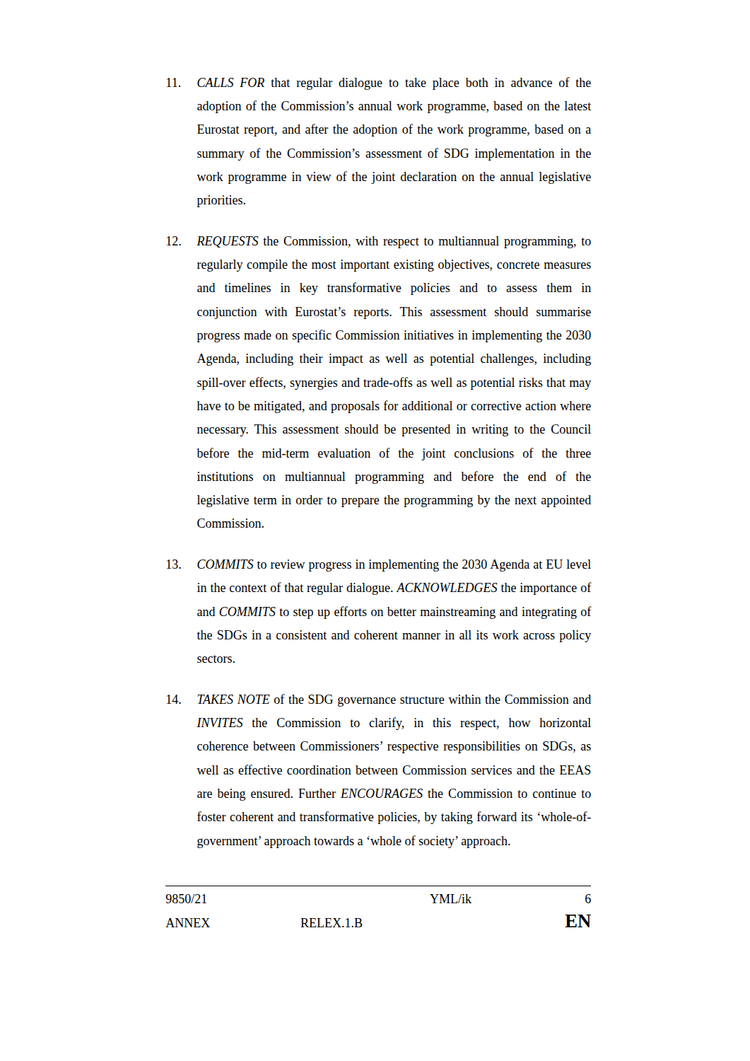11. CALLS FOR that regular dialogue to take place both in advance of the adoption of the Commission’s annual work programme, based on the latest Eurostat report, and after the adoption of the work programme, based on a summary of the Commission’s assessment of SDG implementation in the work programme in view of the joint declaration on the annual legislative priorities.
12. REQUESTS the Commission, with respect to multiannual programming, to regularly compile the most important existing objectives, concrete measures and timelines in key transformative policies and to assess them in conjunction with Eurostat’s reports. This assessment should summarise progress made on specific Commission initiatives in implementing the 2030 Agenda, including their impact as well as potential challenges, including spill-over effects, synergies and trade-offs as well as potential risks that may have to be mitigated, and proposals for additional or corrective action where necessary. This assessment should be presented in writing to the Council before the mid-term evaluation of the joint conclusions of the three institutions on multiannual programming and before the end of the legislative term in order to prepare the programming by the next appointed Commission.
13. COMMITS to review progress in implementing the 2030 Agenda at EU level in the context of that regular dialogue. ACKNOWLEDGES the importance of and COMMITS to step up efforts on better mainstreaming and integrating of the SDGs in a consistent and coherent manner in all its work across policy sectors.
14. TAKES NOTE of the SDG governance structure within the Commission and INVITES the Commission to clarify, in this respect, how horizontal coherence between Commissioners’ respective responsibilities on SDGs, as well as effective coordination between Commission services and the EEAS are being ensured. Further ENCOURAGES the Commission to continue to foster coherent and transformative policies, by taking forward its ‘whole-of-government’ approach towards a ‘whole of society’ approach.
9850/21
YML/ik
6
ANNEX
RELEX.1.B
EN